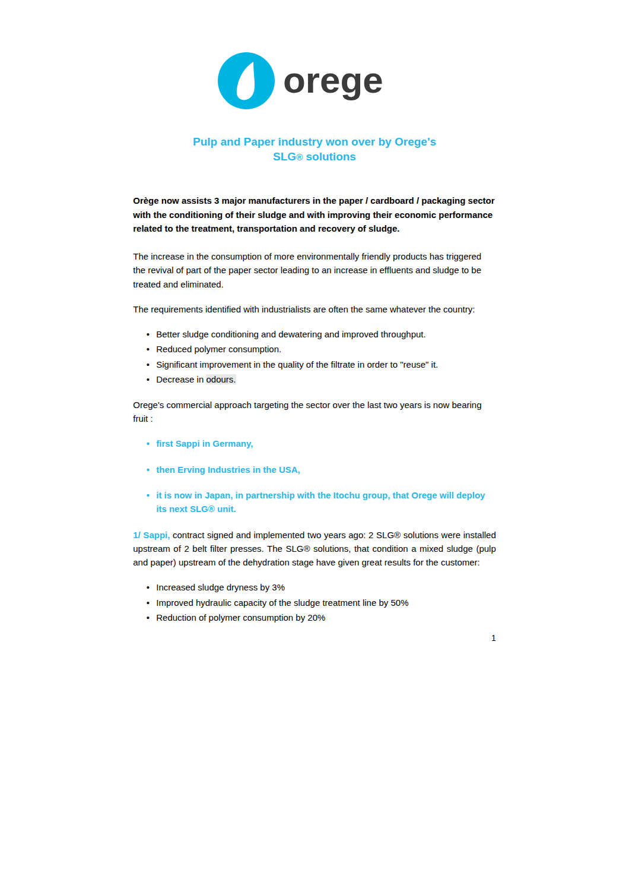orege
Pulp and Paper industry won over by Orege's
SLG® solutions
Orège now assists 3 major manufacturers in the paper / cardboard / packaging sector with the conditioning of their sludge and with improving their economic performance related to the treatment, transportation and recovery of sludge.
The increase in the consumption of more environmentally friendly products has triggered the revival of part of the paper sector leading to an increase in effluents and sludge to be treated and eliminated.
The requirements identified with industrialists are often the same whatever the country:
Better sludge conditioning and dewatering and improved throughput.
Reduced polymer consumption.
Significant improvement in the quality of the filtrate in order to "reuse" it.
Decrease in odours.
Orege's commercial approach targeting the sector over the last two years is now bearing fruit :
first Sappi in Germany,
then Erving Industries in the USA,
it is now in Japan, in partnership with the Itochu group, that Orege will deploy its next SLG® unit.
1/ Sappi, contract signed and implemented two years ago: 2 SLG® solutions were installed upstream of 2 belt filter presses. The SLG® solutions, that condition a mixed sludge (pulp and paper) upstream of the dehydration stage have given great results for the customer:
Increased sludge dryness by 3%
Improved hydraulic capacity of the sludge treatment line by 50%
Reduction of polymer consumption by 20%
1